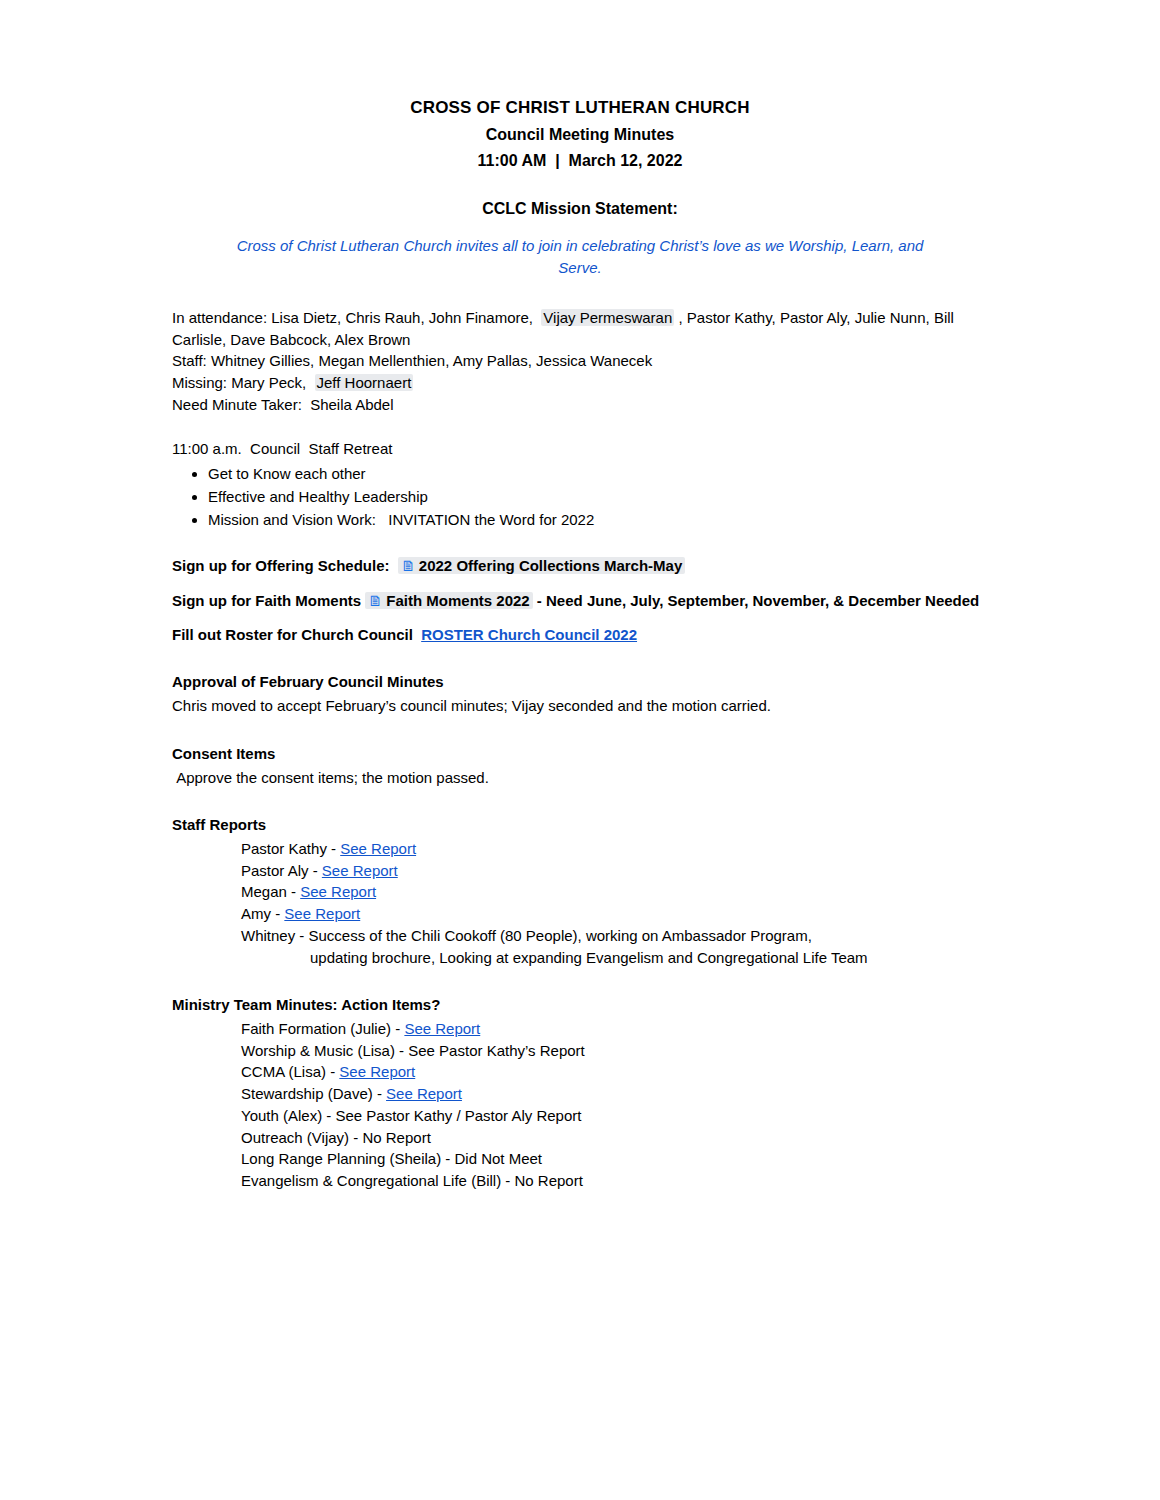CROSS OF CHRIST LUTHERAN CHURCH
Council Meeting Minutes
11:00 AM | March 12, 2022
CCLC Mission Statement:
Cross of Christ Lutheran Church invites all to join in celebrating Christ’s love as we Worship, Learn, and Serve.
In attendance: Lisa Dietz, Chris Rauh, John Finamore, Vijay Permeswaran , Pastor Kathy, Pastor Aly, Julie Nunn, Bill Carlisle, Dave Babcock, Alex Brown
Staff: Whitney Gillies, Megan Mellenthien, Amy Pallas, Jessica Wanecek
Missing: Mary Peck, Jeff Hoornaert
Need Minute Taker: Sheila Abdel
11:00 a.m. Council Staff Retreat
Get to Know each other
Effective and Healthy Leadership
Mission and Vision Work: INVITATION the Word for 2022
Sign up for Offering Schedule: 2022 Offering Collections March-May
Sign up for Faith Moments Faith Moments 2022 - Need June, July, September, November, & December Needed
Fill out Roster for Church Council ROSTER Church Council 2022
Approval of February Council Minutes
Chris moved to accept February’s council minutes; Vijay seconded and the motion carried.
Consent Items
Approve the consent items; the motion passed.
Staff Reports
Pastor Kathy - See Report
Pastor Aly - See Report
Megan - See Report
Amy - See Report
Whitney - Success of the Chili Cookoff (80 People), working on Ambassador Program,
updating brochure, Looking at expanding Evangelism and Congregational Life Team
Ministry Team Minutes: Action Items?
Faith Formation (Julie) - See Report
Worship & Music (Lisa) - See Pastor Kathy’s Report
CCMA (Lisa) - See Report
Stewardship (Dave) - See Report
Youth (Alex) - See Pastor Kathy / Pastor Aly Report
Outreach (Vijay) - No Report
Long Range Planning (Sheila) - Did Not Meet
Evangelism & Congregational Life (Bill) - No Report